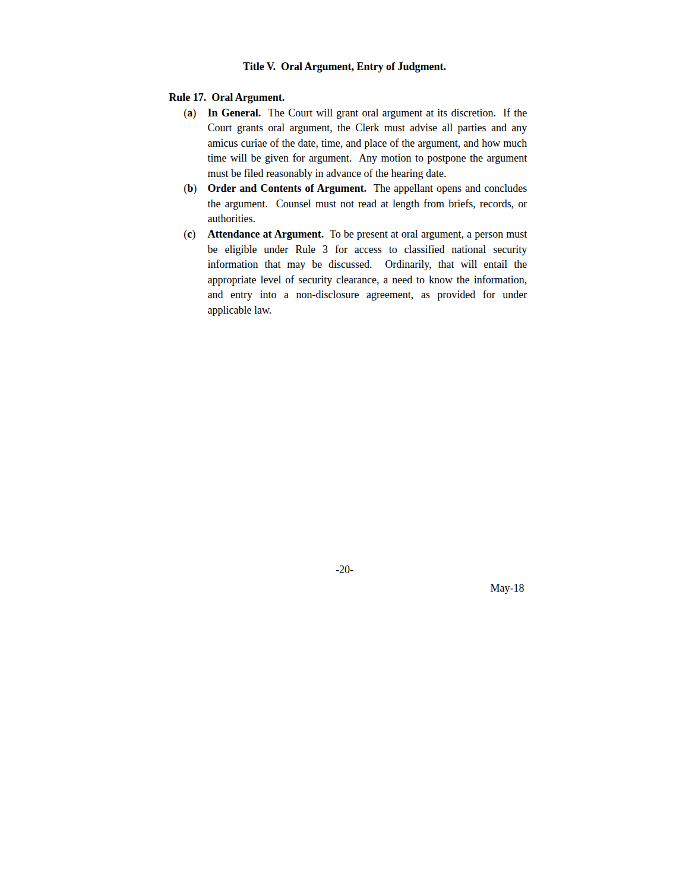Title V. Oral Argument, Entry of Judgment.
Rule 17. Oral Argument.
(a) In General. The Court will grant oral argument at its discretion. If the Court grants oral argument, the Clerk must advise all parties and any amicus curiae of the date, time, and place of the argument, and how much time will be given for argument. Any motion to postpone the argument must be filed reasonably in advance of the hearing date.
(b) Order and Contents of Argument. The appellant opens and concludes the argument. Counsel must not read at length from briefs, records, or authorities.
(c) Attendance at Argument. To be present at oral argument, a person must be eligible under Rule 3 for access to classified national security information that may be discussed. Ordinarily, that will entail the appropriate level of security clearance, a need to know the information, and entry into a non-disclosure agreement, as provided for under applicable law.
-20-
May-18